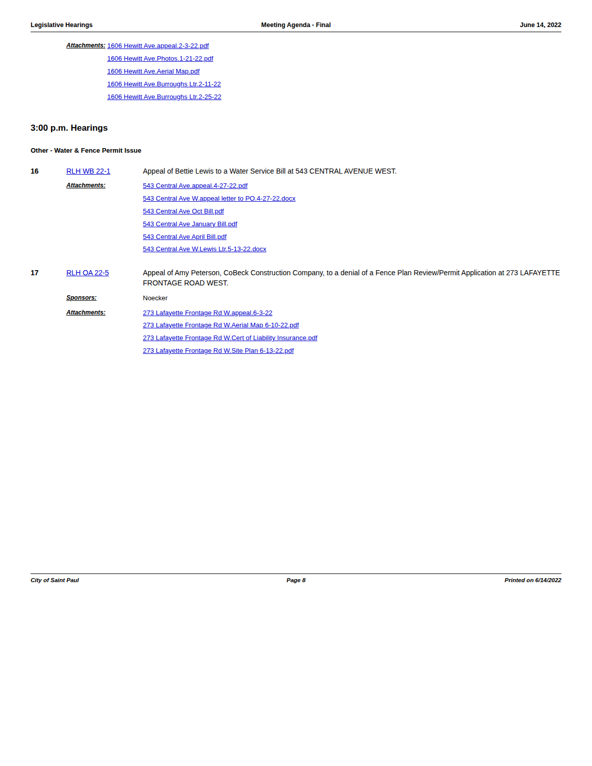Legislative Hearings
Meeting Agenda - Final
June 14, 2022
Attachments:
1606 Hewitt Ave.appeal.2-3-22.pdf
1606 Hewitt Ave.Photos.1-21-22.pdf
1606 Hewitt Ave.Aerial Map.pdf
1606 Hewitt Ave.Burroughs Ltr.2-11-22
1606 Hewitt Ave.Burroughs Ltr.2-25-22
3:00 p.m. Hearings
Other - Water & Fence Permit Issue
16
RLH WB 22-1
Appeal of Bettie Lewis to a Water Service Bill at 543 CENTRAL AVENUE WEST.
Attachments:
543 Central Ave.appeal.4-27-22.pdf
543 Central Ave W.appeal letter to PO.4-27-22.docx
543 Central Ave Oct Bill.pdf
543 Central Ave January Bill.pdf
543 Central Ave April Bill.pdf
543 Central Ave W.Lewis Ltr.5-13-22.docx
17
RLH OA 22-5
Appeal of Amy Peterson, CoBeck Construction Company, to a denial of a Fence Plan Review/Permit Application at 273 LAFAYETTE FRONTAGE ROAD WEST.
Sponsors:
Noecker
Attachments:
273 Lafayette Frontage Rd W.appeal.6-3-22
273 Lafayette Frontage Rd W.Aerial Map 6-10-22.pdf
273 Lafayette Frontage Rd W.Cert of Liability Insurance.pdf
273 Lafayette Frontage Rd W.Site Plan 6-13-22.pdf
City of Saint Paul
Page 8
Printed on 6/14/2022